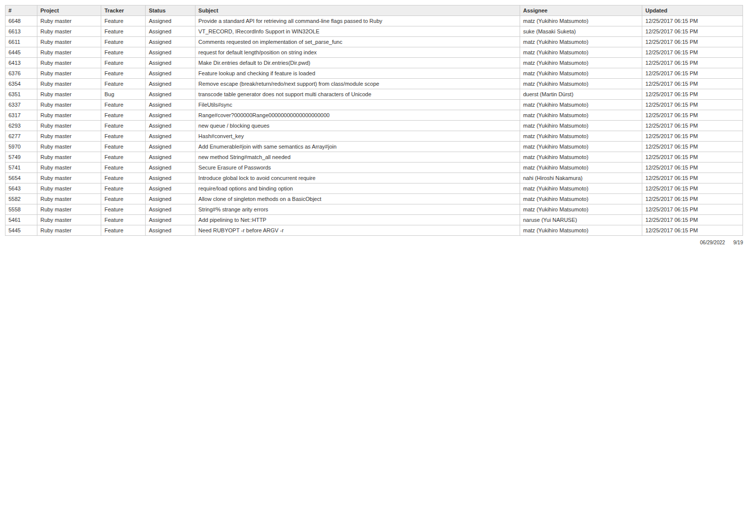| # | Project | Tracker | Status | Subject | Assignee | Updated |
| --- | --- | --- | --- | --- | --- | --- |
| 6648 | Ruby master | Feature | Assigned | Provide a standard API for retrieving all command-line flags passed to Ruby | matz (Yukihiro Matsumoto) | 12/25/2017 06:15 PM |
| 6613 | Ruby master | Feature | Assigned | VT_RECORD, IRecordInfo Support in WIN32OLE | suke (Masaki Suketa) | 12/25/2017 06:15 PM |
| 6611 | Ruby master | Feature | Assigned | Comments requested on implementation of set_parse_func | matz (Yukihiro Matsumoto) | 12/25/2017 06:15 PM |
| 6445 | Ruby master | Feature | Assigned | request for default length/position on string index | matz (Yukihiro Matsumoto) | 12/25/2017 06:15 PM |
| 6413 | Ruby master | Feature | Assigned | Make Dir.entries default to Dir.entries(Dir.pwd) | matz (Yukihiro Matsumoto) | 12/25/2017 06:15 PM |
| 6376 | Ruby master | Feature | Assigned | Feature lookup and checking if feature is loaded | matz (Yukihiro Matsumoto) | 12/25/2017 06:15 PM |
| 6354 | Ruby master | Feature | Assigned | Remove escape (break/return/redo/next support) from class/module scope | matz (Yukihiro Matsumoto) | 12/25/2017 06:15 PM |
| 6351 | Ruby master | Bug | Assigned | transcode table generator does not support multi characters of Unicode | duerst (Martin Dürst) | 12/25/2017 06:15 PM |
| 6337 | Ruby master | Feature | Assigned | FileUtils#sync | matz (Yukihiro Matsumoto) | 12/25/2017 06:15 PM |
| 6317 | Ruby master | Feature | Assigned | Range#cover?000000Range00000000000000000000 | matz (Yukihiro Matsumoto) | 12/25/2017 06:15 PM |
| 6293 | Ruby master | Feature | Assigned | new queue / blocking queues | matz (Yukihiro Matsumoto) | 12/25/2017 06:15 PM |
| 6277 | Ruby master | Feature | Assigned | Hash#convert_key | matz (Yukihiro Matsumoto) | 12/25/2017 06:15 PM |
| 5970 | Ruby master | Feature | Assigned | Add Enumerable#join with same semantics as Array#join | matz (Yukihiro Matsumoto) | 12/25/2017 06:15 PM |
| 5749 | Ruby master | Feature | Assigned | new method String#match_all needed | matz (Yukihiro Matsumoto) | 12/25/2017 06:15 PM |
| 5741 | Ruby master | Feature | Assigned | Secure Erasure of Passwords | matz (Yukihiro Matsumoto) | 12/25/2017 06:15 PM |
| 5654 | Ruby master | Feature | Assigned | Introduce global lock to avoid concurrent require | nahi (Hiroshi Nakamura) | 12/25/2017 06:15 PM |
| 5643 | Ruby master | Feature | Assigned | require/load options and binding option | matz (Yukihiro Matsumoto) | 12/25/2017 06:15 PM |
| 5582 | Ruby master | Feature | Assigned | Allow clone of singleton methods on a BasicObject | matz (Yukihiro Matsumoto) | 12/25/2017 06:15 PM |
| 5558 | Ruby master | Feature | Assigned | String#% strange arity errors | matz (Yukihiro Matsumoto) | 12/25/2017 06:15 PM |
| 5461 | Ruby master | Feature | Assigned | Add pipelining to Net::HTTP | naruse (Yui NARUSE) | 12/25/2017 06:15 PM |
| 5445 | Ruby master | Feature | Assigned | Need RUBYOPT -r before ARGV -r | matz (Yukihiro Matsumoto) | 12/25/2017 06:15 PM |
06/29/2022 9/19